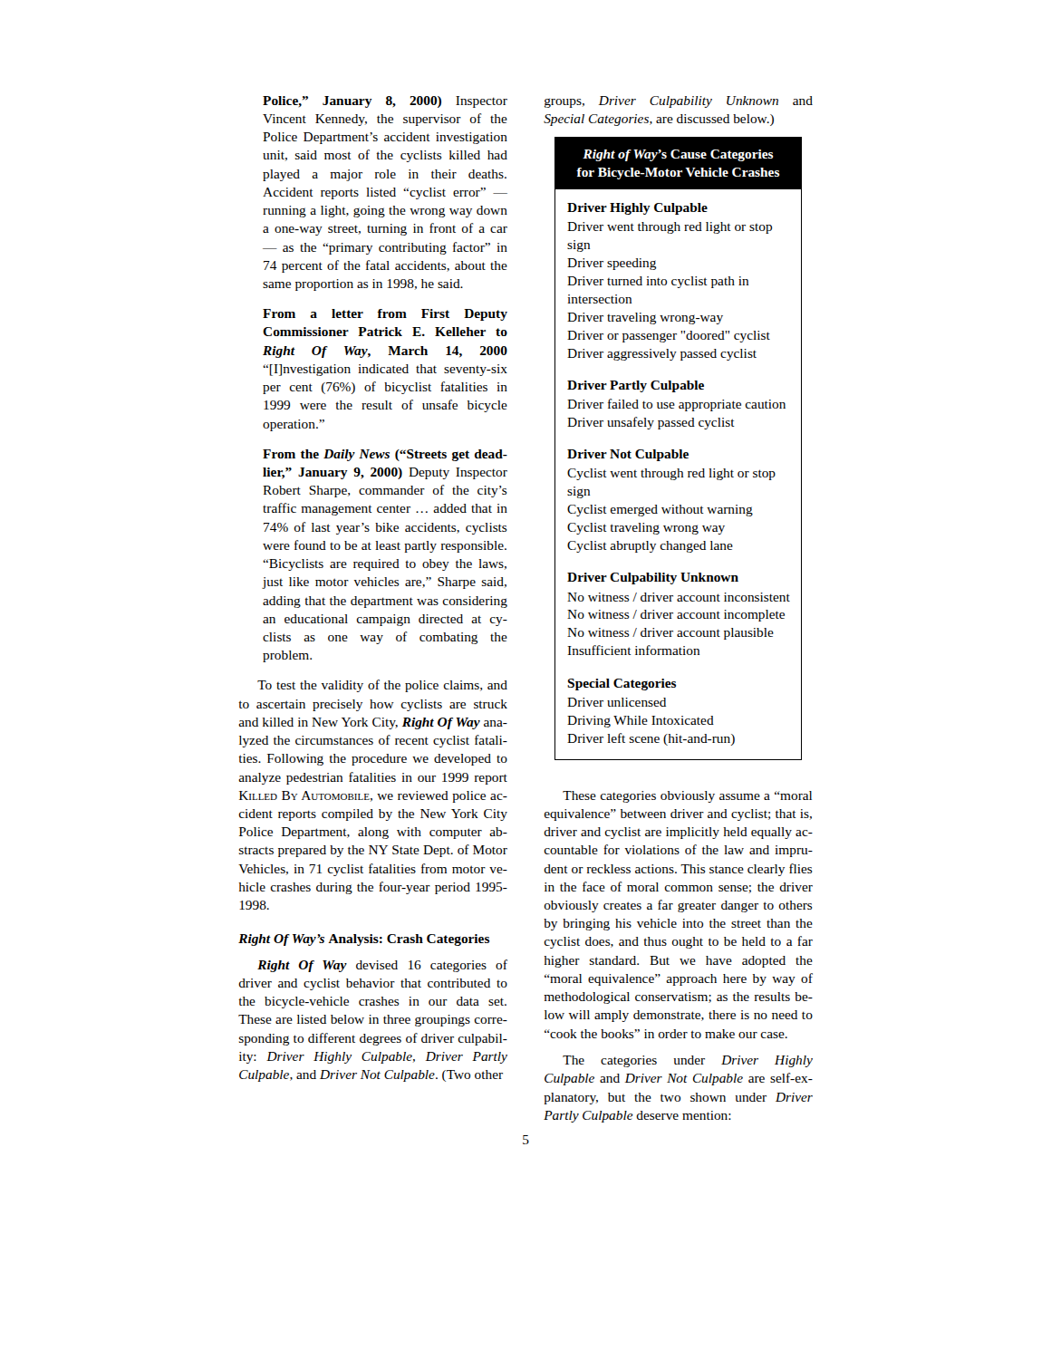Police,” January 8, 2000) Inspector Vincent Kennedy, the supervisor of the Police Department’s accident investigation unit, said most of the cyclists killed had played a major role in their deaths. Accident reports listed “cyclist error” — running a light, going the wrong way down a one-way street, turning in front of a car — as the “primary contributing factor” in 74 percent of the fatal accidents, about the same proportion as in 1998, he said.
From a letter from First Deputy Commissioner Patrick E. Kelleher to Right Of Way, March 14, 2000 “[I]nvestigation indicated that seventy-six per cent (76%) of bicyclist fatalities in 1999 were the result of unsafe bicycle operation.”
From the Daily News (“Streets get deadlier,” January 9, 2000) Deputy Inspector Robert Sharpe, commander of the city’s traffic management center … added that in 74% of last year’s bike accidents, cyclists were found to be at least partly responsible. “Bicyclists are required to obey the laws, just like motor vehicles are,” Sharpe said, adding that the department was considering an educational campaign directed at cyclists as one way of combating the problem.
To test the validity of the police claims, and to ascertain precisely how cyclists are struck and killed in New York City, Right Of Way analyzed the circumstances of recent cyclist fatalities. Following the procedure we developed to analyze pedestrian fatalities in our 1999 report Killed By Automobile, we reviewed police accident reports compiled by the New York City Police Department, along with computer abstracts prepared by the NY State Dept. of Motor Vehicles, in 71 cyclist fatalities from motor vehicle crashes during the four-year period 1995-1998.
Right Of Way’s Analysis: Crash Categories
Right Of Way devised 16 categories of driver and cyclist behavior that contributed to the bicycle-vehicle crashes in our data set. These are listed below in three groupings corresponding to different degrees of driver culpability: Driver Highly Culpable, Driver Partly Culpable, and Driver Not Culpable. (Two other
groups, Driver Culpability Unknown and Special Categories, are discussed below.)
Right of Way’s Cause Categories
for Bicycle-Motor Vehicle Crashes
Driver Highly Culpable
Driver went through red light or stop sign
Driver speeding
Driver turned into cyclist path in intersection
Driver traveling wrong-way
Driver or passenger "doored" cyclist
Driver aggressively passed cyclist
Driver Partly Culpable
Driver failed to use appropriate caution
Driver unsafely passed cyclist
Driver Not Culpable
Cyclist went through red light or stop sign
Cyclist emerged without warning
Cyclist traveling wrong way
Cyclist abruptly changed lane
Driver Culpability Unknown
No witness / driver account inconsistent
No witness / driver account incomplete
No witness / driver account plausible
Insufficient information
Special Categories
Driver unlicensed
Driving While Intoxicated
Driver left scene (hit-and-run)
These categories obviously assume a “moral equivalence” between driver and cyclist; that is, driver and cyclist are implicitly held equally accountable for violations of the law and imprudent or reckless actions. This stance clearly flies in the face of moral common sense; the driver obviously creates a far greater danger to others by bringing his vehicle into the street than the cyclist does, and thus ought to be held to a far higher standard. But we have adopted the “moral equivalence” approach here by way of methodological conservatism; as the results below will amply demonstrate, there is no need to “cook the books” in order to make our case.
The categories under Driver Highly Culpable and Driver Not Culpable are self-explanatory, but the two shown under Driver Partly Culpable deserve mention:
5